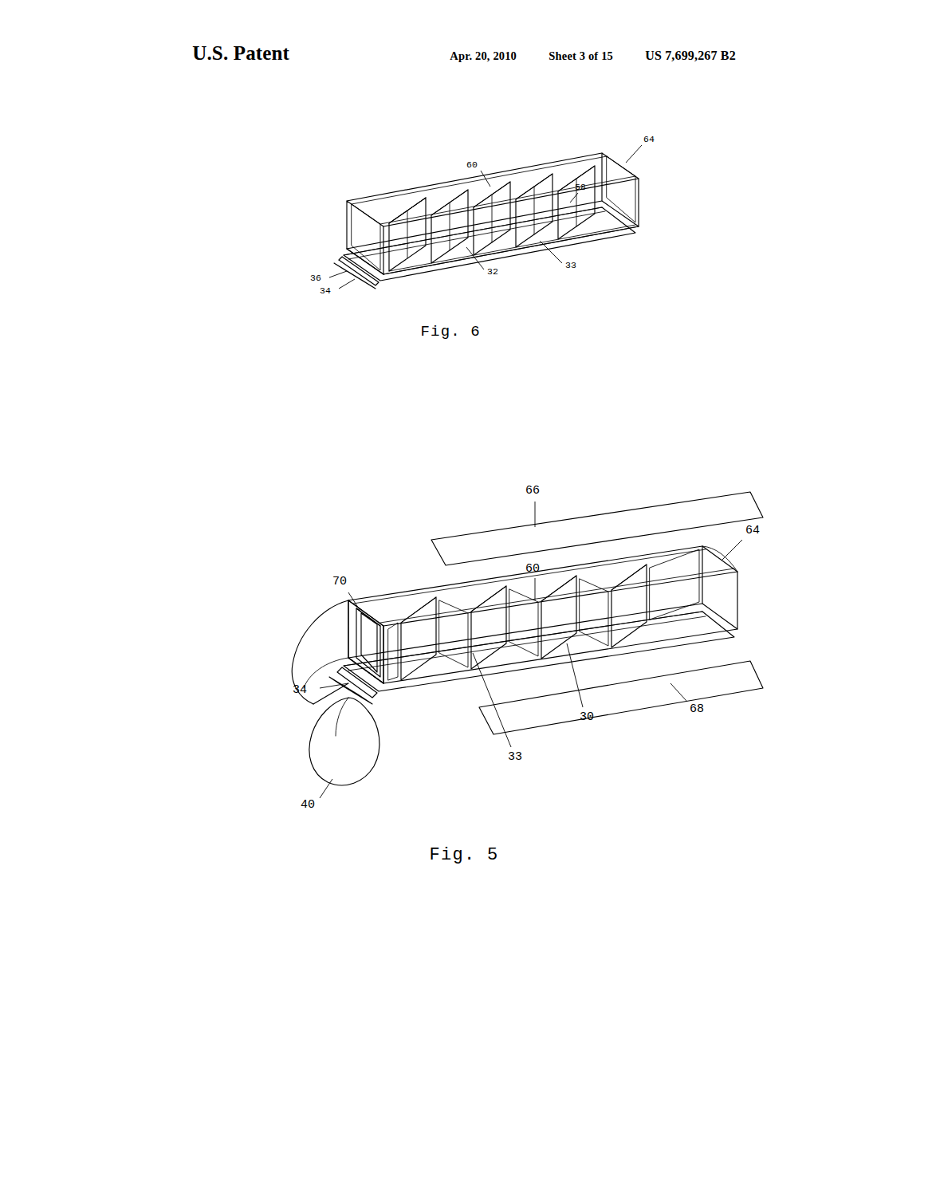U.S. Patent
Apr. 20, 2010 Sheet 3 of 15 US 7,699,267 B2
Fig. 6 64 60 58 33 32 36 34
Fig. 6
Fig. 5 66 68 70 64 60 30 33 34 40
Fig. 5